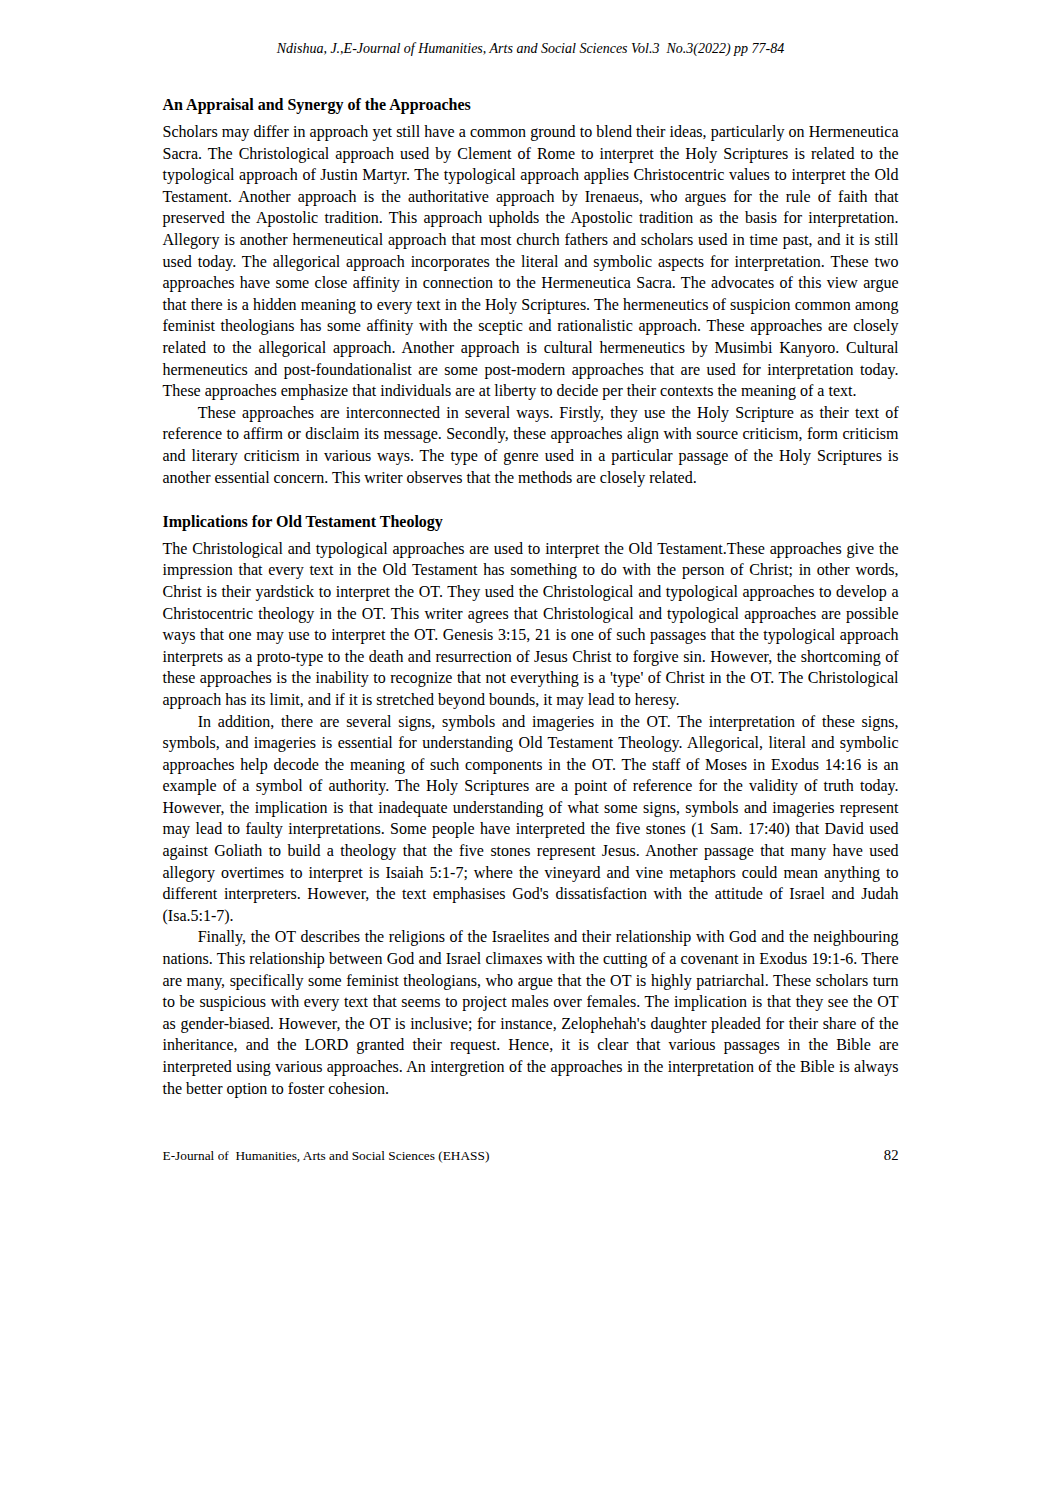Ndishua, J.,E-Journal of Humanities, Arts and Social Sciences Vol.3 No.3(2022) pp 77-84
An Appraisal and Synergy of the Approaches
Scholars may differ in approach yet still have a common ground to blend their ideas, particularly on Hermeneutica Sacra. The Christological approach used by Clement of Rome to interpret the Holy Scriptures is related to the typological approach of Justin Martyr. The typological approach applies Christocentric values to interpret the Old Testament. Another approach is the authoritative approach by Irenaeus, who argues for the rule of faith that preserved the Apostolic tradition. This approach upholds the Apostolic tradition as the basis for interpretation. Allegory is another hermeneutical approach that most church fathers and scholars used in time past, and it is still used today. The allegorical approach incorporates the literal and symbolic aspects for interpretation. These two approaches have some close affinity in connection to the Hermeneutica Sacra. The advocates of this view argue that there is a hidden meaning to every text in the Holy Scriptures. The hermeneutics of suspicion common among feminist theologians has some affinity with the sceptic and rationalistic approach. These approaches are closely related to the allegorical approach. Another approach is cultural hermeneutics by Musimbi Kanyoro. Cultural hermeneutics and post-foundationalist are some post-modern approaches that are used for interpretation today. These approaches emphasize that individuals are at liberty to decide per their contexts the meaning of a text.
These approaches are interconnected in several ways. Firstly, they use the Holy Scripture as their text of reference to affirm or disclaim its message. Secondly, these approaches align with source criticism, form criticism and literary criticism in various ways. The type of genre used in a particular passage of the Holy Scriptures is another essential concern. This writer observes that the methods are closely related.
Implications for Old Testament Theology
The Christological and typological approaches are used to interpret the Old Testament.These approaches give the impression that every text in the Old Testament has something to do with the person of Christ; in other words, Christ is their yardstick to interpret the OT. They used the Christological and typological approaches to develop a Christocentric theology in the OT. This writer agrees that Christological and typological approaches are possible ways that one may use to interpret the OT. Genesis 3:15, 21 is one of such passages that the typological approach interprets as a proto-type to the death and resurrection of Jesus Christ to forgive sin. However, the shortcoming of these approaches is the inability to recognize that not everything is a 'type' of Christ in the OT. The Christological approach has its limit, and if it is stretched beyond bounds, it may lead to heresy.
In addition, there are several signs, symbols and imageries in the OT. The interpretation of these signs, symbols, and imageries is essential for understanding Old Testament Theology. Allegorical, literal and symbolic approaches help decode the meaning of such components in the OT. The staff of Moses in Exodus 14:16 is an example of a symbol of authority. The Holy Scriptures are a point of reference for the validity of truth today. However, the implication is that inadequate understanding of what some signs, symbols and imageries represent may lead to faulty interpretations. Some people have interpreted the five stones (1 Sam. 17:40) that David used against Goliath to build a theology that the five stones represent Jesus. Another passage that many have used allegory overtimes to interpret is Isaiah 5:1-7; where the vineyard and vine metaphors could mean anything to different interpreters. However, the text emphasises God's dissatisfaction with the attitude of Israel and Judah (Isa.5:1-7).
Finally, the OT describes the religions of the Israelites and their relationship with God and the neighbouring nations. This relationship between God and Israel climaxes with the cutting of a covenant in Exodus 19:1-6. There are many, specifically some feminist theologians, who argue that the OT is highly patriarchal. These scholars turn to be suspicious with every text that seems to project males over females. The implication is that they see the OT as gender-biased. However, the OT is inclusive; for instance, Zelophehah's daughter pleaded for their share of the inheritance, and the LORD granted their request. Hence, it is clear that various passages in the Bible are interpreted using various approaches. An intergretion of the approaches in the interpretation of the Bible is always the better option to foster cohesion.
E-Journal of Humanities, Arts and Social Sciences (EHASS) 82